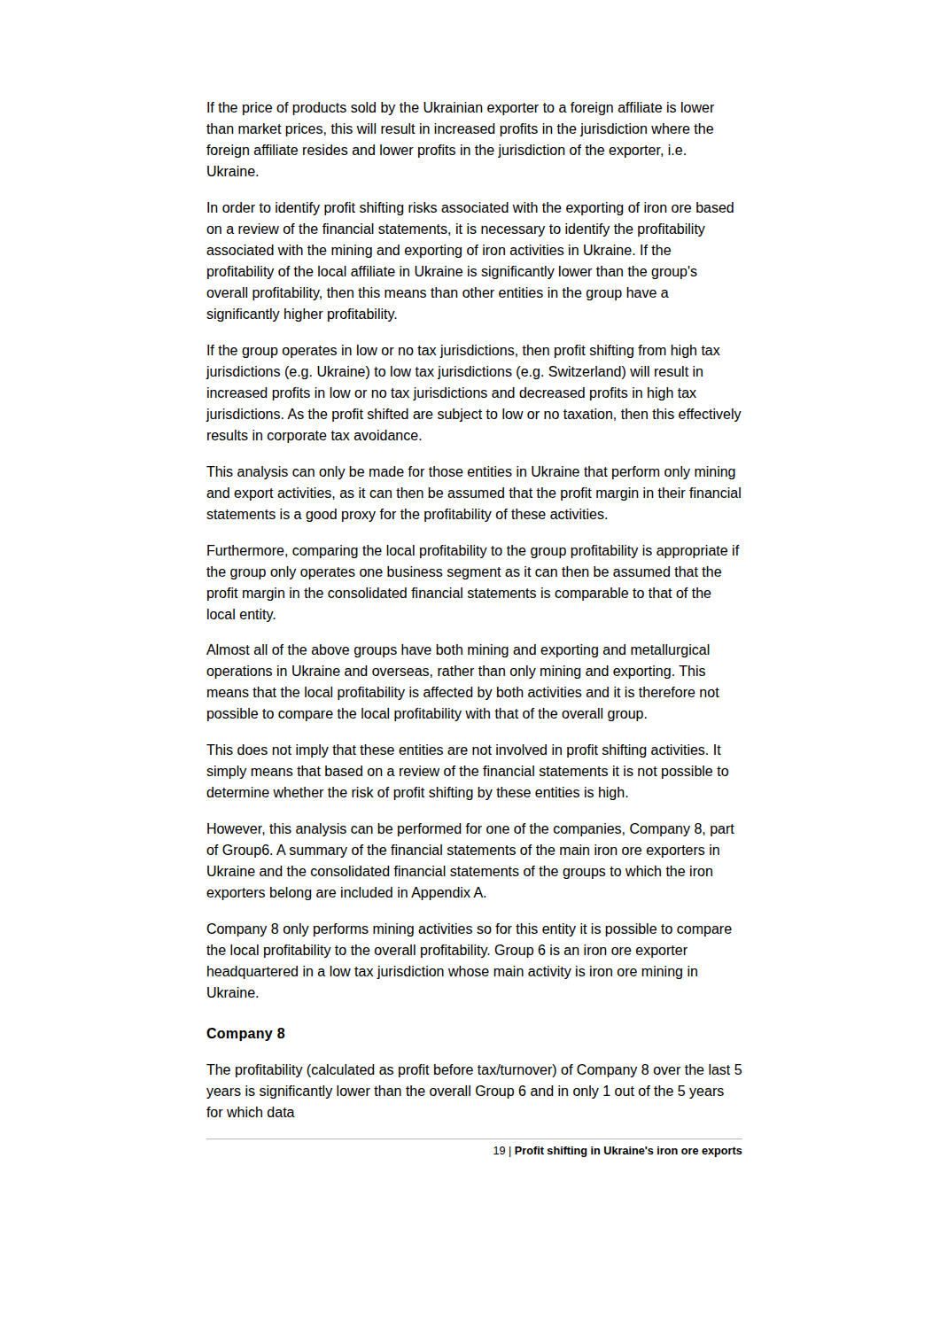If the price of products sold by the Ukrainian exporter to a foreign affiliate is lower than market prices, this will result in increased profits in the jurisdiction where the foreign affiliate resides and lower profits in the jurisdiction of the exporter, i.e. Ukraine.
In order to identify profit shifting risks associated with the exporting of iron ore based on a review of the financial statements, it is necessary to identify the profitability associated with the mining and exporting of iron activities in Ukraine. If the profitability of the local affiliate in Ukraine is significantly lower than the group's overall profitability, then this means than other entities in the group have a significantly higher profitability.
If the group operates in low or no tax jurisdictions, then profit shifting from high tax jurisdictions (e.g. Ukraine) to low tax jurisdictions (e.g. Switzerland) will result in increased profits in low or no tax jurisdictions and decreased profits in high tax jurisdictions. As the profit shifted are subject to low or no taxation, then this effectively results in corporate tax avoidance.
This analysis can only be made for those entities in Ukraine that perform only mining and export activities, as it can then be assumed that the profit margin in their financial statements is a good proxy for the profitability of these activities.
Furthermore, comparing the local profitability to the group profitability is appropriate if the group only operates one business segment as it can then be assumed that the profit margin in the consolidated financial statements is comparable to that of the local entity.
Almost all of the above groups have both mining and exporting and metallurgical operations in Ukraine and overseas, rather than only mining and exporting. This means that the local profitability is affected by both activities and it is therefore not possible to compare the local profitability with that of the overall group.
This does not imply that these entities are not involved in profit shifting activities. It simply means that based on a review of the financial statements it is not possible to determine whether the risk of profit shifting by these entities is high.
However, this analysis can be performed for one of the companies, Company 8, part of Group6. A summary of the financial statements of the main iron ore exporters in Ukraine and the consolidated financial statements of the groups to which the iron exporters belong are included in Appendix A.
Company 8 only performs mining activities so for this entity it is possible to compare the local profitability to the overall profitability. Group 6 is an iron ore exporter headquartered in a low tax jurisdiction whose main activity is iron ore mining in Ukraine.
Company 8
The profitability (calculated as profit before tax/turnover) of Company 8 over the last 5 years is significantly lower than the overall Group 6 and in only 1 out of the 5 years for which data
19 | Profit shifting in Ukraine's iron ore exports